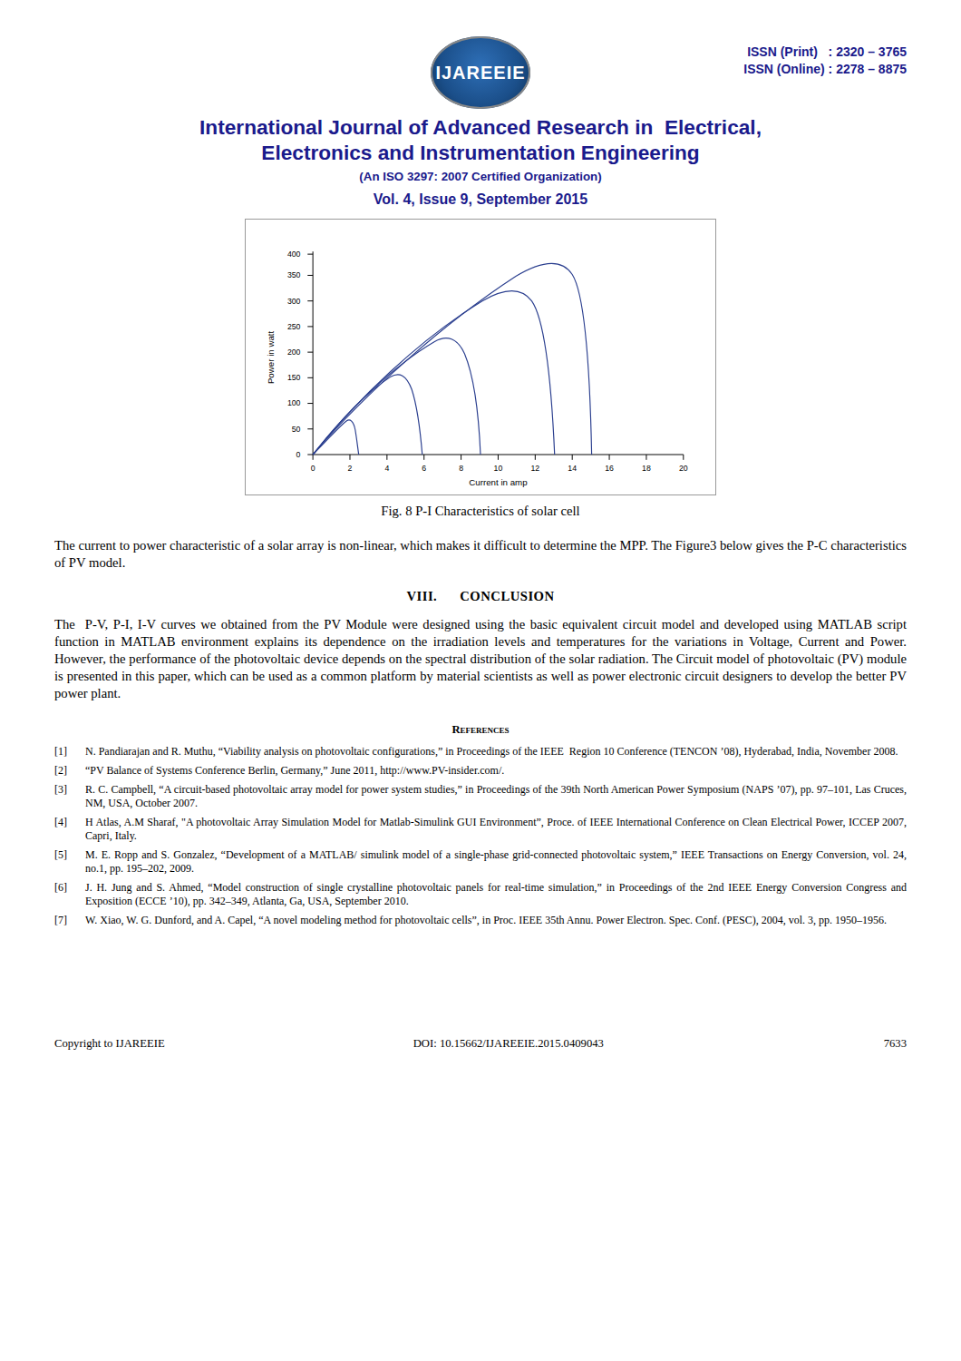IJAREEIE
ISSN (Print) : 2320 – 3765
ISSN (Online) : 2278 – 8875
International Journal of Advanced Research in Electrical,
Electronics and Instrumentation Engineering
(An ISO 3297: 2007 Certified Organization)
Vol. 4, Issue 9, September 2015
0 50 100 150 200 250 300 350 400 0 2 4 6 8 10 12 14 16 18 20 Current in amp Power in watt
Fig. 8 P-I Characteristics of solar cell
The current to power characteristic of a solar array is non-linear, which makes it difficult to determine the MPP. The Figure3 below gives the P-C characteristics of PV model.
VIII. CONCLUSION
The P-V, P-I, I-V curves we obtained from the PV Module were designed using the basic equivalent circuit model and developed using MATLAB script function in MATLAB environment explains its dependence on the irradiation levels and temperatures for the variations in Voltage, Current and Power. However, the performance of the photovoltaic device depends on the spectral distribution of the solar radiation. The Circuit model of photovoltaic (PV) module is presented in this paper, which can be used as a common platform by material scientists as well as power electronic circuit designers to develop the better PV power plant.
References
N. Pandiarajan and R. Muthu, “Viability analysis on photovoltaic configurations,” in Proceedings of the IEEE Region 10 Conference (TENCON ’08), Hyderabad, India, November 2008.
“PV Balance of Systems Conference Berlin, Germany,” June 2011, http://www.PV-insider.com/.
R. C. Campbell, “A circuit-based photovoltaic array model for power system studies,” in Proceedings of the 39th North American Power Symposium (NAPS ’07), pp. 97–101, Las Cruces, NM, USA, October 2007.
H Atlas, A.M Sharaf, "A photovoltaic Array Simulation Model for Matlab-Simulink GUI Environment”, Proce. of IEEE International Conference on Clean Electrical Power, ICCEP 2007, Capri, Italy.
M. E. Ropp and S. Gonzalez, “Development of a MATLAB/ simulink model of a single-phase grid-connected photovoltaic system,” IEEE Transactions on Energy Conversion, vol. 24, no.1, pp. 195–202, 2009.
J. H. Jung and S. Ahmed, “Model construction of single crystalline photovoltaic panels for real-time simulation,” in Proceedings of the 2nd IEEE Energy Conversion Congress and Exposition (ECCE ’10), pp. 342–349, Atlanta, Ga, USA, September 2010.
W. Xiao, W. G. Dunford, and A. Capel, “A novel modeling method for photovoltaic cells”, in Proc. IEEE 35th Annu. Power Electron. Spec. Conf. (PESC), 2004, vol. 3, pp. 1950–1956.
Copyright to IJAREEIE DOI: 10.15662/IJAREEIE.2015.0409043 7633